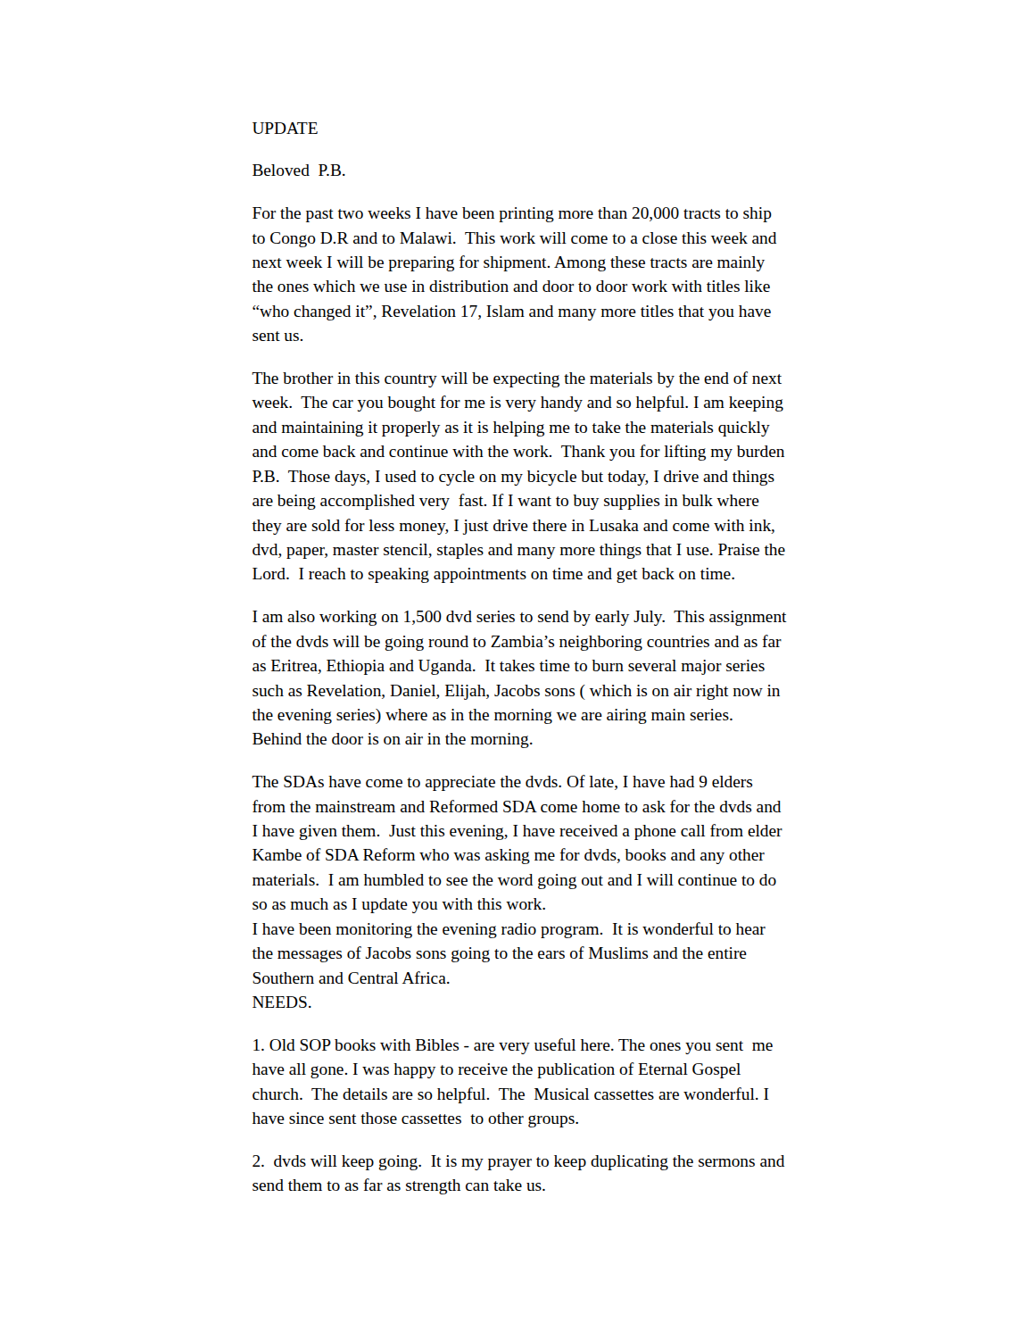UPDATE
Beloved P.B.
For the past two weeks I have been printing more than 20,000 tracts to ship to Congo D.R and to Malawi. This work will come to a close this week and next week I will be preparing for shipment. Among these tracts are mainly the ones which we use in distribution and door to door work with titles like “who changed it”, Revelation 17, Islam and many more titles that you have sent us.
The brother in this country will be expecting the materials by the end of next week. The car you bought for me is very handy and so helpful. I am keeping and maintaining it properly as it is helping me to take the materials quickly and come back and continue with the work. Thank you for lifting my burden P.B. Those days, I used to cycle on my bicycle but today, I drive and things are being accomplished very fast. If I want to buy supplies in bulk where they are sold for less money, I just drive there in Lusaka and come with ink, dvd, paper, master stencil, staples and many more things that I use. Praise the Lord. I reach to speaking appointments on time and get back on time.
I am also working on 1,500 dvd series to send by early July. This assignment of the dvds will be going round to Zambia’s neighboring countries and as far as Eritrea, Ethiopia and Uganda. It takes time to burn several major series such as Revelation, Daniel, Elijah, Jacobs sons ( which is on air right now in the evening series) where as in the morning we are airing main series. Behind the door is on air in the morning.
The SDAs have come to appreciate the dvds. Of late, I have had 9 elders from the mainstream and Reformed SDA come home to ask for the dvds and I have given them. Just this evening, I have received a phone call from elder Kambe of SDA Reform who was asking me for dvds, books and any other materials. I am humbled to see the word going out and I will continue to do so as much as I update you with this work.
I have been monitoring the evening radio program. It is wonderful to hear the messages of Jacobs sons going to the ears of Muslims and the entire Southern and Central Africa.
NEEDS.
1. Old SOP books with Bibles - are very useful here. The ones you sent me have all gone. I was happy to receive the publication of Eternal Gospel church. The details are so helpful. The Musical cassettes are wonderful. I have since sent those cassettes to other groups.
2. dvds will keep going. It is my prayer to keep duplicating the sermons and send them to as far as strength can take us.